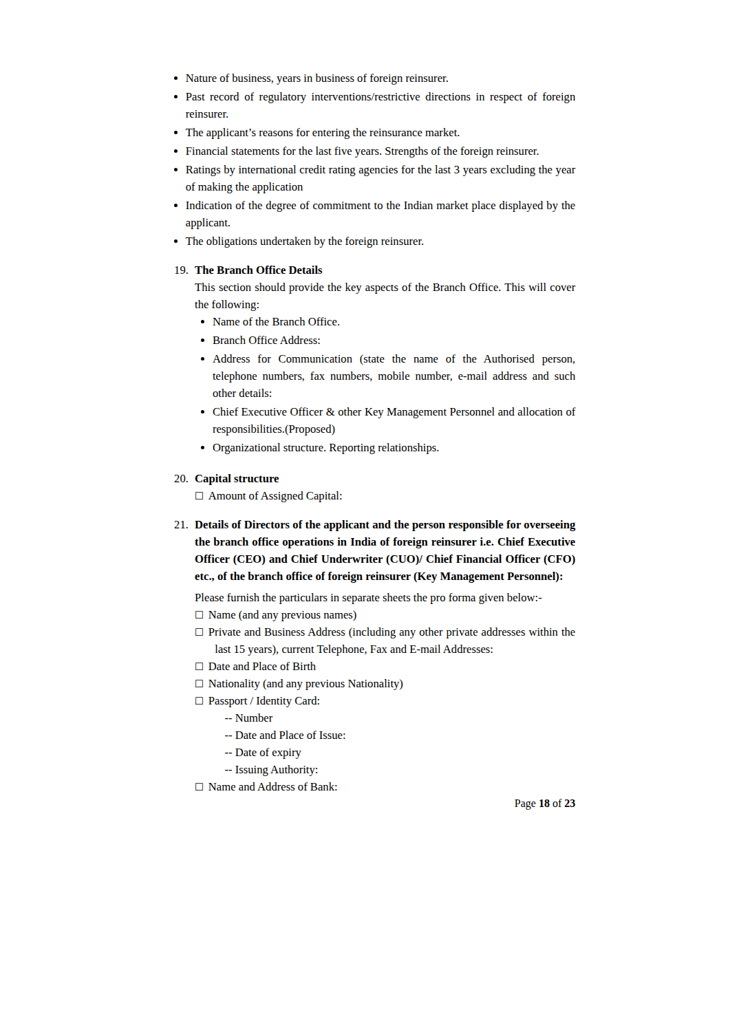Nature of business, years in business of foreign reinsurer.
Past record of regulatory interventions/restrictive directions in respect of foreign reinsurer.
The applicant’s reasons for entering the reinsurance market.
Financial statements for the last five years. Strengths of the foreign reinsurer.
Ratings by international credit rating agencies for the last 3 years excluding the year of making the application
Indication of the degree of commitment to the Indian market place displayed by the applicant.
The obligations undertaken by the foreign reinsurer.
19.
The Branch Office Details
This section should provide the key aspects of the Branch Office. This will cover the following:
Name of the Branch Office.
Branch Office Address:
Address for Communication (state the name of the Authorised person, telephone numbers, fax numbers, mobile number, e-mail address and such other details:
Chief Executive Officer & other Key Management Personnel and allocation of responsibilities.(Proposed)
Organizational structure. Reporting relationships.
20.
Capital structure
☐Amount of Assigned Capital:
21.
Details of Directors of the applicant and the person responsible for overseeing the branch office operations in India of foreign reinsurer i.e. Chief Executive Officer (CEO) and Chief Underwriter (CUO)/ Chief Financial Officer (CFO) etc., of the branch office of foreign reinsurer (Key Management Personnel):
Please furnish the particulars in separate sheets the pro forma given below:-
☐Name (and any previous names)
☐Private and Business Address (including any other private addresses within the last 15 years), current Telephone, Fax and E-mail Addresses:
☐Date and Place of Birth
☐Nationality (and any previous Nationality)
☐Passport / Identity Card:
-- Number
-- Date and Place of Issue:
-- Date of expiry
-- Issuing Authority:
☐Name and Address of Bank:
Page 18 of 23